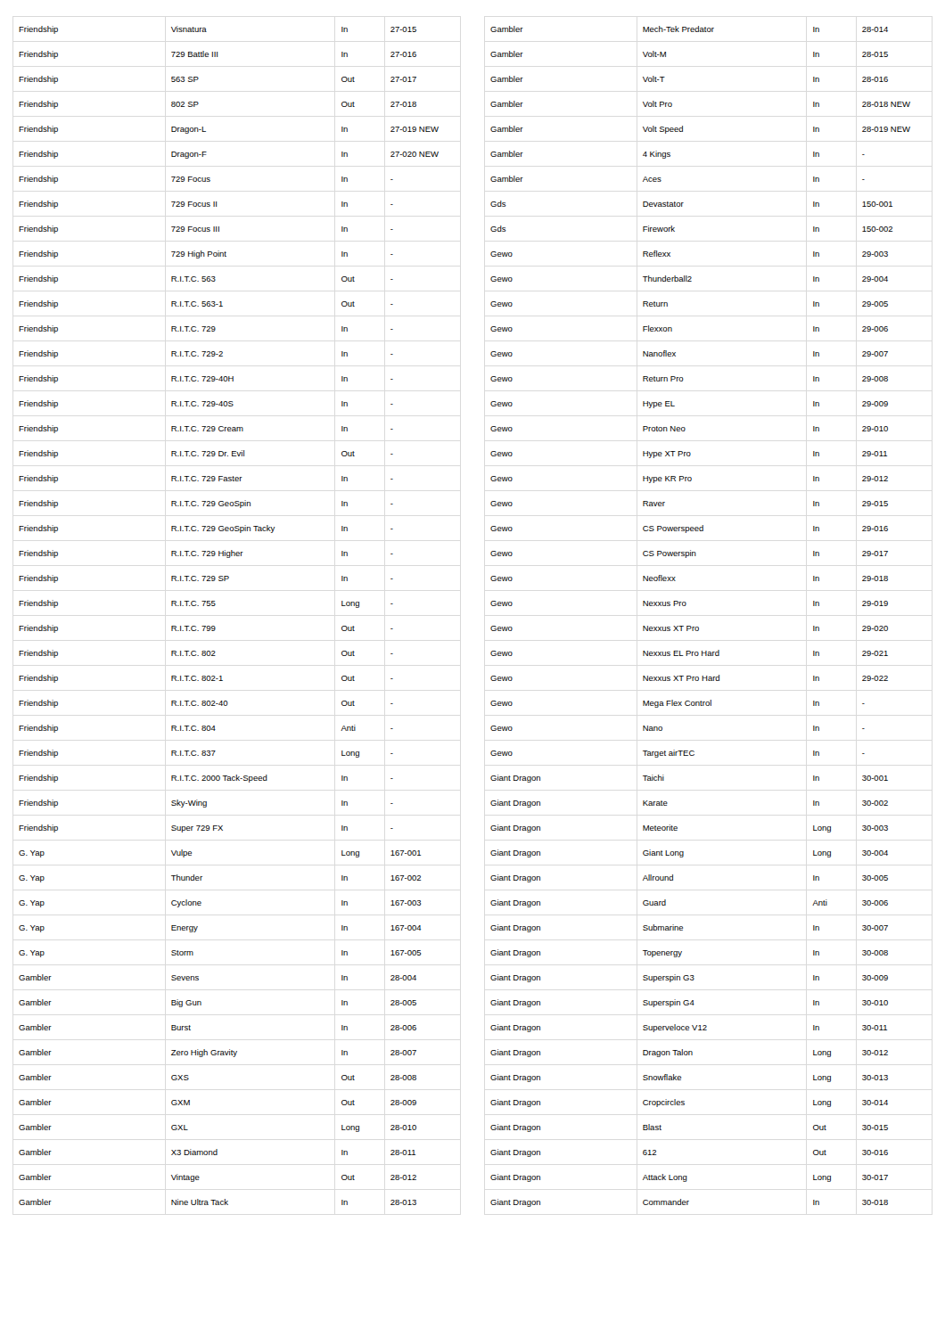| Friendship | Visnatura | In | 27-015 |
| Friendship | 729 Battle III | In | 27-016 |
| Friendship | 563 SP | Out | 27-017 |
| Friendship | 802 SP | Out | 27-018 |
| Friendship | Dragon-L | In | 27-019 NEW |
| Friendship | Dragon-F | In | 27-020 NEW |
| Friendship | 729 Focus | In | - |
| Friendship | 729 Focus II | In | - |
| Friendship | 729 Focus III | In | - |
| Friendship | 729 High Point | In | - |
| Friendship | R.I.T.C. 563 | Out | - |
| Friendship | R.I.T.C. 563-1 | Out | - |
| Friendship | R.I.T.C. 729 | In | - |
| Friendship | R.I.T.C. 729-2 | In | - |
| Friendship | R.I.T.C. 729-40H | In | - |
| Friendship | R.I.T.C. 729-40S | In | - |
| Friendship | R.I.T.C. 729 Cream | In | - |
| Friendship | R.I.T.C. 729 Dr. Evil | Out | - |
| Friendship | R.I.T.C. 729 Faster | In | - |
| Friendship | R.I.T.C. 729 GeoSpin | In | - |
| Friendship | R.I.T.C. 729 GeoSpin Tacky | In | - |
| Friendship | R.I.T.C. 729 Higher | In | - |
| Friendship | R.I.T.C. 729 SP | In | - |
| Friendship | R.I.T.C. 755 | Long | - |
| Friendship | R.I.T.C. 799 | Out | - |
| Friendship | R.I.T.C. 802 | Out | - |
| Friendship | R.I.T.C. 802-1 | Out | - |
| Friendship | R.I.T.C. 802-40 | Out | - |
| Friendship | R.I.T.C. 804 | Anti | - |
| Friendship | R.I.T.C. 837 | Long | - |
| Friendship | R.I.T.C. 2000 Tack-Speed | In | - |
| Friendship | Sky-Wing | In | - |
| Friendship | Super 729 FX | In | - |
| G. Yap | Vulpe | Long | 167-001 |
| G. Yap | Thunder | In | 167-002 |
| G. Yap | Cyclone | In | 167-003 |
| G. Yap | Energy | In | 167-004 |
| G. Yap | Storm | In | 167-005 |
| Gambler | Sevens | In | 28-004 |
| Gambler | Big Gun | In | 28-005 |
| Gambler | Burst | In | 28-006 |
| Gambler | Zero High Gravity | In | 28-007 |
| Gambler | GXS | Out | 28-008 |
| Gambler | GXM | Out | 28-009 |
| Gambler | GXL | Long | 28-010 |
| Gambler | X3 Diamond | In | 28-011 |
| Gambler | Vintage | Out | 28-012 |
| Gambler | Nine Ultra Tack | In | 28-013 |
| Gambler | Mech-Tek Predator | In | 28-014 |
| Gambler | Volt-M | In | 28-015 |
| Gambler | Volt-T | In | 28-016 |
| Gambler | Volt Pro | In | 28-018 NEW |
| Gambler | Volt Speed | In | 28-019 NEW |
| Gambler | 4 Kings | In | - |
| Gambler | Aces | In | - |
| Gds | Devastator | In | 150-001 |
| Gds | Firework | In | 150-002 |
| Gewo | Reflexx | In | 29-003 |
| Gewo | Thunderball2 | In | 29-004 |
| Gewo | Return | In | 29-005 |
| Gewo | Flexxon | In | 29-006 |
| Gewo | Nanoflex | In | 29-007 |
| Gewo | Return Pro | In | 29-008 |
| Gewo | Hype EL | In | 29-009 |
| Gewo | Proton Neo | In | 29-010 |
| Gewo | Hype XT Pro | In | 29-011 |
| Gewo | Hype KR Pro | In | 29-012 |
| Gewo | Raver | In | 29-015 |
| Gewo | CS Powerspeed | In | 29-016 |
| Gewo | CS Powerspin | In | 29-017 |
| Gewo | Neoflexx | In | 29-018 |
| Gewo | Nexxus Pro | In | 29-019 |
| Gewo | Nexxus XT Pro | In | 29-020 |
| Gewo | Nexxus EL Pro Hard | In | 29-021 |
| Gewo | Nexxus XT Pro Hard | In | 29-022 |
| Gewo | Mega Flex Control | In | - |
| Gewo | Nano | In | - |
| Gewo | Target airTEC | In | - |
| Giant Dragon | Taichi | In | 30-001 |
| Giant Dragon | Karate | In | 30-002 |
| Giant Dragon | Meteorite | Long | 30-003 |
| Giant Dragon | Giant Long | Long | 30-004 |
| Giant Dragon | Allround | In | 30-005 |
| Giant Dragon | Guard | Anti | 30-006 |
| Giant Dragon | Submarine | In | 30-007 |
| Giant Dragon | Topenergy | In | 30-008 |
| Giant Dragon | Superspin G3 | In | 30-009 |
| Giant Dragon | Superspin G4 | In | 30-010 |
| Giant Dragon | Superveloce V12 | In | 30-011 |
| Giant Dragon | Dragon Talon | Long | 30-012 |
| Giant Dragon | Snowflake | Long | 30-013 |
| Giant Dragon | Cropcircles | Long | 30-014 |
| Giant Dragon | Blast | Out | 30-015 |
| Giant Dragon | 612 | Out | 30-016 |
| Giant Dragon | Attack Long | Long | 30-017 |
| Giant Dragon | Commander | In | 30-018 |